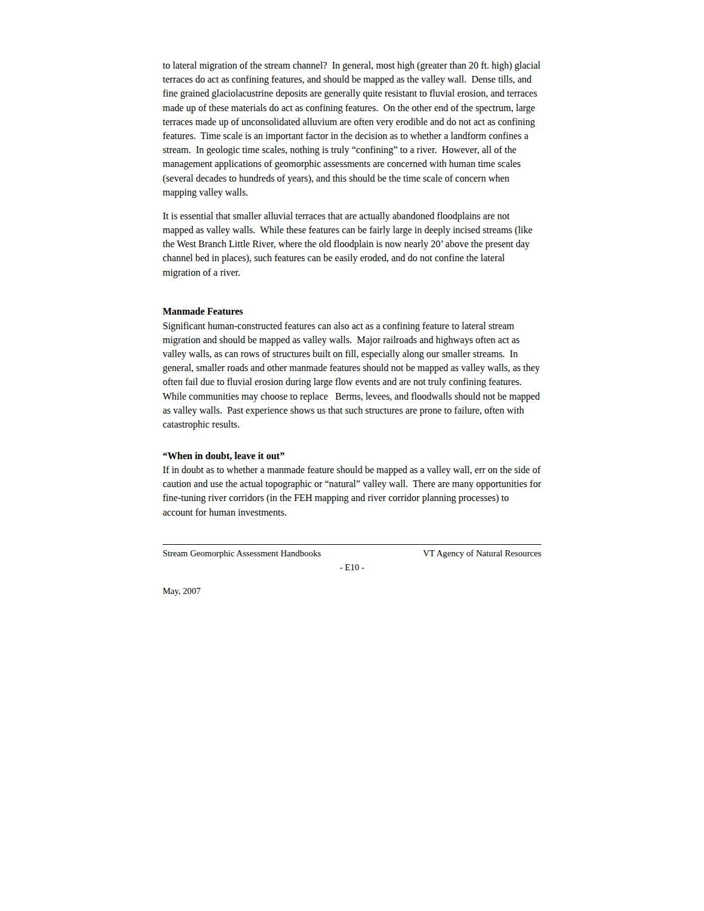to lateral migration of the stream channel? In general, most high (greater than 20 ft. high) glacial terraces do act as confining features, and should be mapped as the valley wall. Dense tills, and fine grained glaciolacustrine deposits are generally quite resistant to fluvial erosion, and terraces made up of these materials do act as confining features. On the other end of the spectrum, large terraces made up of unconsolidated alluvium are often very erodible and do not act as confining features. Time scale is an important factor in the decision as to whether a landform confines a stream. In geologic time scales, nothing is truly “confining” to a river. However, all of the management applications of geomorphic assessments are concerned with human time scales (several decades to hundreds of years), and this should be the time scale of concern when mapping valley walls.
It is essential that smaller alluvial terraces that are actually abandoned floodplains are not mapped as valley walls. While these features can be fairly large in deeply incised streams (like the West Branch Little River, where the old floodplain is now nearly 20’ above the present day channel bed in places), such features can be easily eroded, and do not confine the lateral migration of a river.
Manmade Features
Significant human-constructed features can also act as a confining feature to lateral stream migration and should be mapped as valley walls. Major railroads and highways often act as valley walls, as can rows of structures built on fill, especially along our smaller streams. In general, smaller roads and other manmade features should not be mapped as valley walls, as they often fail due to fluvial erosion during large flow events and are not truly confining features. While communities may choose to replace Berms, levees, and floodwalls should not be mapped as valley walls. Past experience shows us that such structures are prone to failure, often with catastrophic results.
“When in doubt, leave it out”
If in doubt as to whether a manmade feature should be mapped as a valley wall, err on the side of caution and use the actual topographic or “natural” valley wall. There are many opportunities for fine-tuning river corridors (in the FEH mapping and river corridor planning processes) to account for human investments.
Stream Geomorphic Assessment Handbooks VT Agency of Natural Resources
- E10 -
May, 2007